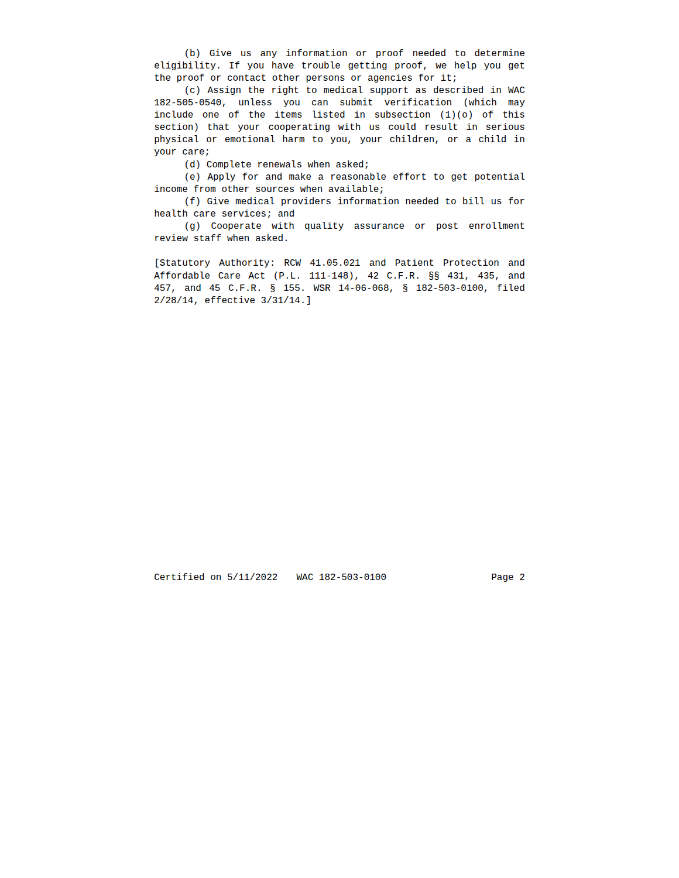(b) Give us any information or proof needed to determine eligibility. If you have trouble getting proof, we help you get the proof or contact other persons or agencies for it;
(c) Assign the right to medical support as described in WAC 182-505-0540, unless you can submit verification (which may include one of the items listed in subsection (1)(o) of this section) that your cooperating with us could result in serious physical or emotional harm to you, your children, or a child in your care;
(d) Complete renewals when asked;
(e) Apply for and make a reasonable effort to get potential income from other sources when available;
(f) Give medical providers information needed to bill us for health care services; and
(g) Cooperate with quality assurance or post enrollment review staff when asked.
[Statutory Authority: RCW 41.05.021 and Patient Protection and Affordable Care Act (P.L. 111-148), 42 C.F.R. §§ 431, 435, and 457, and 45 C.F.R. § 155. WSR 14-06-068, § 182-503-0100, filed 2/28/14, effective 3/31/14.]
Certified on 5/11/2022
WAC 182-503-0100
Page 2